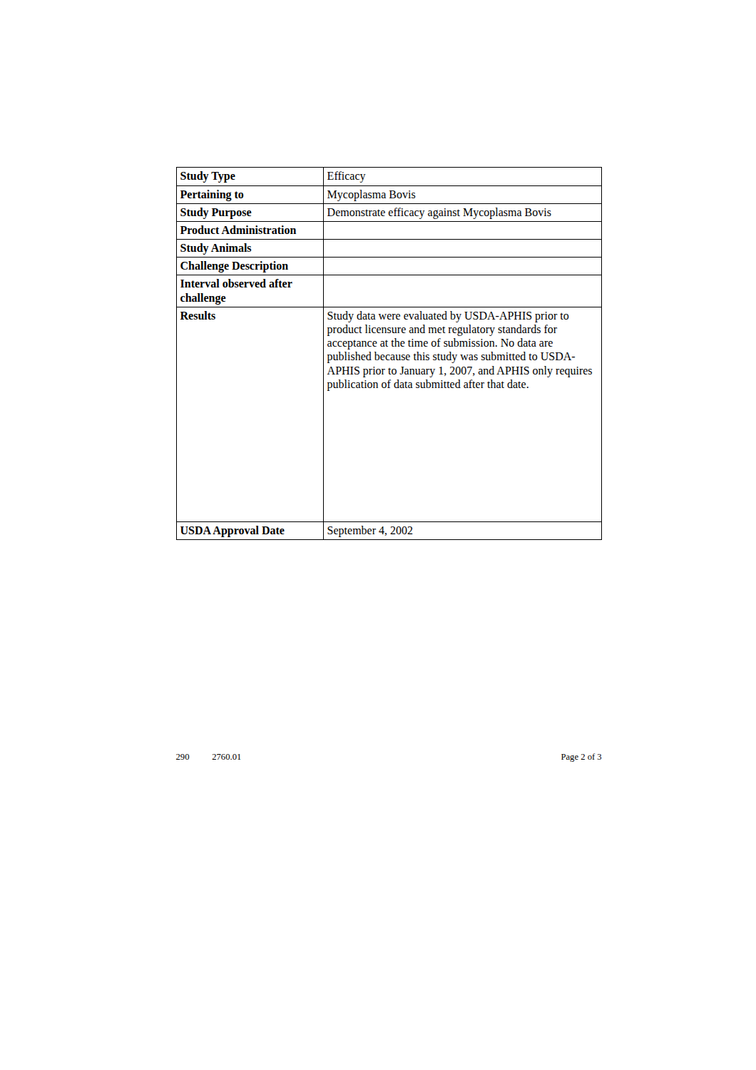| Study Type | Efficacy |
| Pertaining to | Mycoplasma Bovis |
| Study Purpose | Demonstrate efficacy against Mycoplasma Bovis |
| Product Administration | |
| Study Animals | |
| Challenge Description | |
| Interval observed after challenge | |
| Results | Study data were evaluated by USDA-APHIS prior to product licensure and met regulatory standards for acceptance at the time of submission. No data are published because this study was submitted to USDA-APHIS prior to January 1, 2007, and APHIS only requires publication of data submitted after that date. |
| USDA Approval Date | September 4, 2002 |
290 2760.01
Page 2 of 3